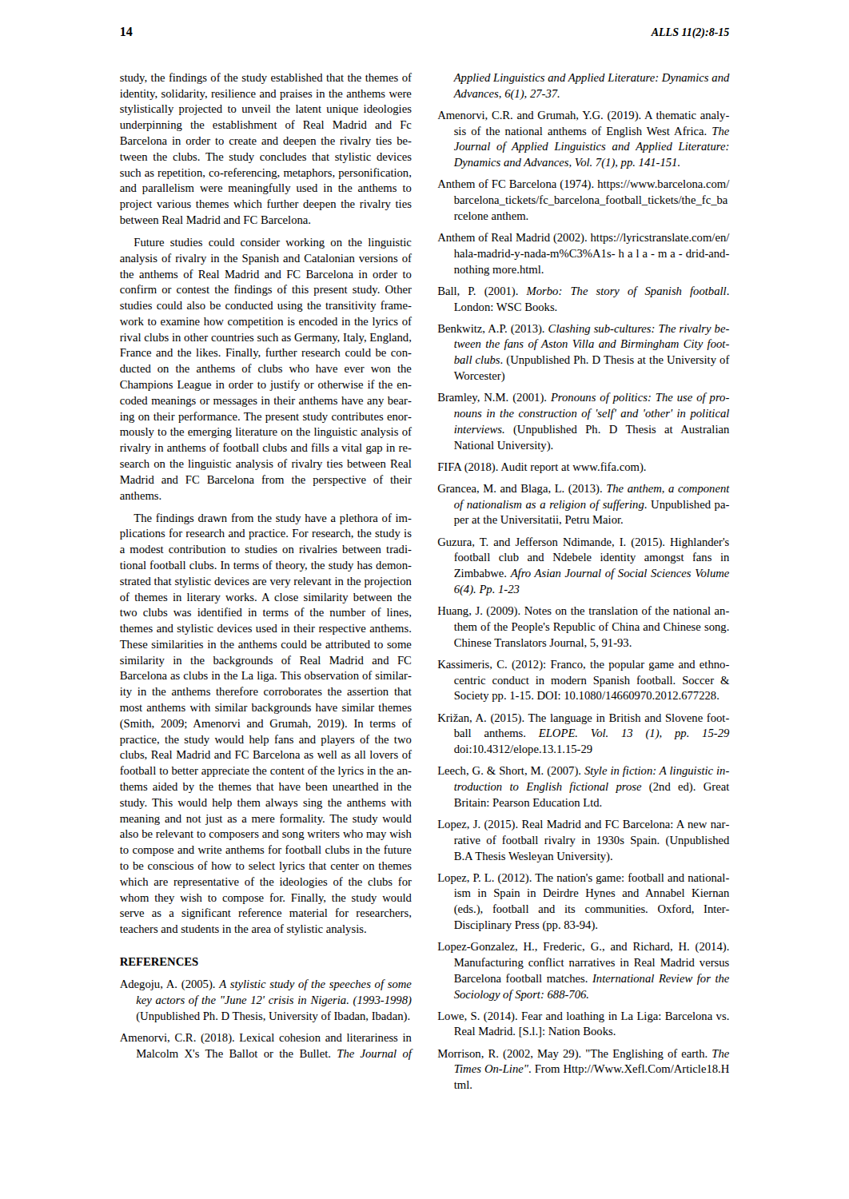14 ALLS 11(2):8-15
study, the findings of the study established that the themes of identity, solidarity, resilience and praises in the anthems were stylistically projected to unveil the latent unique ideologies underpinning the establishment of Real Madrid and Fc Barcelona in order to create and deepen the rivalry ties between the clubs. The study concludes that stylistic devices such as repetition, co-referencing, metaphors, personification, and parallelism were meaningfully used in the anthems to project various themes which further deepen the rivalry ties between Real Madrid and FC Barcelona.
Future studies could consider working on the linguistic analysis of rivalry in the Spanish and Catalonian versions of the anthems of Real Madrid and FC Barcelona in order to confirm or contest the findings of this present study. Other studies could also be conducted using the transitivity framework to examine how competition is encoded in the lyrics of rival clubs in other countries such as Germany, Italy, England, France and the likes. Finally, further research could be conducted on the anthems of clubs who have ever won the Champions League in order to justify or otherwise if the encoded meanings or messages in their anthems have any bearing on their performance. The present study contributes enormously to the emerging literature on the linguistic analysis of rivalry in anthems of football clubs and fills a vital gap in research on the linguistic analysis of rivalry ties between Real Madrid and FC Barcelona from the perspective of their anthems.
The findings drawn from the study have a plethora of implications for research and practice. For research, the study is a modest contribution to studies on rivalries between traditional football clubs. In terms of theory, the study has demonstrated that stylistic devices are very relevant in the projection of themes in literary works. A close similarity between the two clubs was identified in terms of the number of lines, themes and stylistic devices used in their respective anthems. These similarities in the anthems could be attributed to some similarity in the backgrounds of Real Madrid and FC Barcelona as clubs in the La liga. This observation of similarity in the anthems therefore corroborates the assertion that most anthems with similar backgrounds have similar themes (Smith, 2009; Amenorvi and Grumah, 2019). In terms of practice, the study would help fans and players of the two clubs, Real Madrid and FC Barcelona as well as all lovers of football to better appreciate the content of the lyrics in the anthems aided by the themes that have been unearthed in the study. This would help them always sing the anthems with meaning and not just as a mere formality. The study would also be relevant to composers and song writers who may wish to compose and write anthems for football clubs in the future to be conscious of how to select lyrics that center on themes which are representative of the ideologies of the clubs for whom they wish to compose for. Finally, the study would serve as a significant reference material for researchers, teachers and students in the area of stylistic analysis.
References
Adegoju, A. (2005). A stylistic study of the speeches of some key actors of the "June 12' crisis in Nigeria. (1993-1998) (Unpublished Ph. D Thesis, University of Ibadan, Ibadan).
Amenorvi, C.R. (2018). Lexical cohesion and literariness in Malcolm X's The Ballot or the Bullet. The Journal of Applied Linguistics and Applied Literature: Dynamics and Advances, 6(1), 27-37.
Amenorvi, C.R. and Grumah, Y.G. (2019). A thematic analysis of the national anthems of English West Africa. The Journal of Applied Linguistics and Applied Literature: Dynamics and Advances, Vol. 7(1), pp. 141-151.
Anthem of FC Barcelona (1974). https://www.barcelona.com/barcelona_tickets/fc_barcelona_football_tickets/the_fc_barcelone anthem.
Anthem of Real Madrid (2002). https://lyricstranslate.com/en/hala-madrid-y-nada-m%C3%A1s- h a l a - m a - drid-and-nothing more.html.
Ball, P. (2001). Morbo: The story of Spanish football. London: WSC Books.
Benkwitz, A.P. (2013). Clashing sub-cultures: The rivalry between the fans of Aston Villa and Birmingham City football clubs. (Unpublished Ph. D Thesis at the University of Worcester)
Bramley, N.M. (2001). Pronouns of politics: The use of pronouns in the construction of 'self' and 'other' in political interviews. (Unpublished Ph. D Thesis at Australian National University).
FIFA (2018). Audit report at www.fifa.com).
Grancea, M. and Blaga, L. (2013). The anthem, a component of nationalism as a religion of suffering. Unpublished paper at the Universitatii, Petru Maior.
Guzura, T. and Jefferson Ndimande, I. (2015). Highlander's football club and Ndebele identity amongst fans in Zimbabwe. Afro Asian Journal of Social Sciences Volume 6(4). Pp. 1-23
Huang, J. (2009). Notes on the translation of the national anthem of the People's Republic of China and Chinese song. Chinese Translators Journal, 5, 91-93.
Kassimeris, C. (2012): Franco, the popular game and ethnocentric conduct in modern Spanish football. Soccer & Society pp. 1-15. DOI: 10.1080/14660970.2012.677228.
Križan, A. (2015). The language in British and Slovene football anthems. ELOPE. Vol. 13 (1), pp. 15-29 doi:10.4312/elope.13.1.15-29
Leech, G. & Short, M. (2007). Style in fiction: A linguistic introduction to English fictional prose (2nd ed). Great Britain: Pearson Education Ltd.
Lopez, J. (2015). Real Madrid and FC Barcelona: A new narrative of football rivalry in 1930s Spain. (Unpublished B.A Thesis Wesleyan University).
Lopez, P. L. (2012). The nation's game: football and nationalism in Spain in Deirdre Hynes and Annabel Kiernan (eds.), football and its communities. Oxford, Inter-Disciplinary Press (pp. 83-94).
Lopez-Gonzalez, H., Frederic, G., and Richard, H. (2014). Manufacturing conflict narratives in Real Madrid versus Barcelona football matches. International Review for the Sociology of Sport: 688-706.
Lowe, S. (2014). Fear and loathing in La Liga: Barcelona vs. Real Madrid. [S.l.]: Nation Books.
Morrison, R. (2002, May 29). "The Englishing of earth. The Times On-Line". From Http://Www.Xefl.Com/Article18.Html.